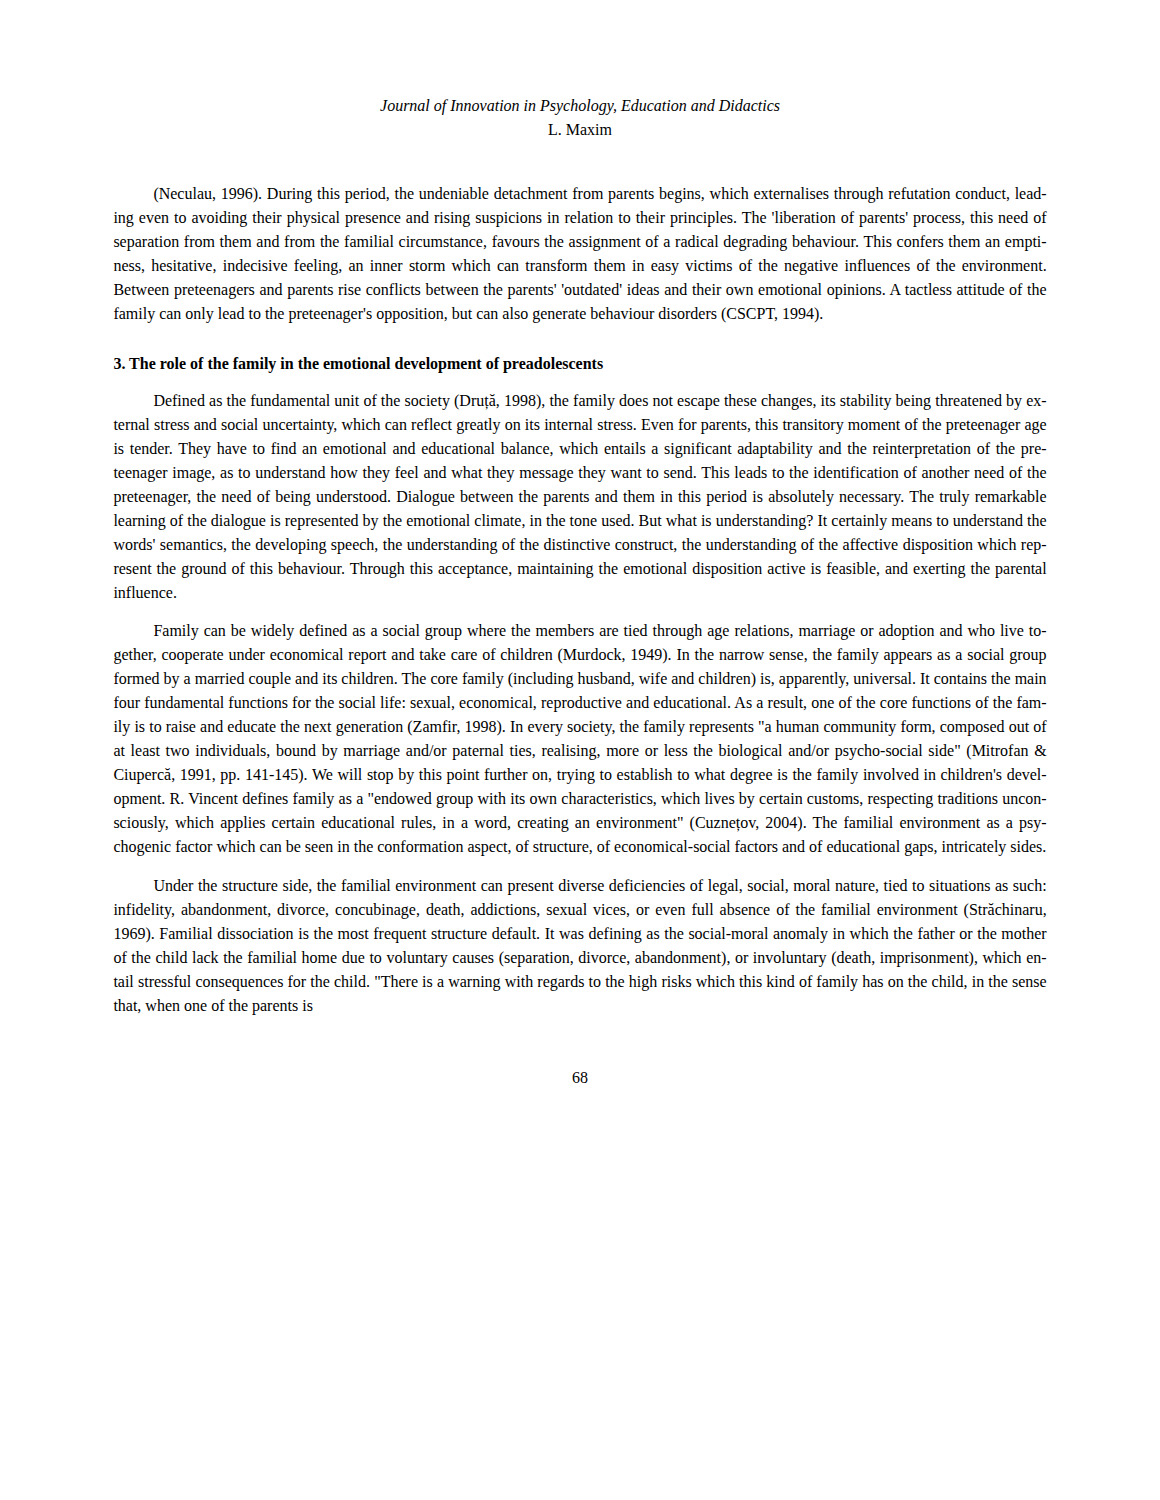Journal of Innovation in Psychology, Education and Didactics L. Maxim
(Neculau, 1996). During this period, the undeniable detachment from parents begins, which externalises through refutation conduct, leading even to avoiding their physical presence and rising suspicions in relation to their principles. The 'liberation of parents' process, this need of separation from them and from the familial circumstance, favours the assignment of a radical degrading behaviour. This confers them an emptiness, hesitative, indecisive feeling, an inner storm which can transform them in easy victims of the negative influences of the environment. Between preteenagers and parents rise conflicts between the parents' 'outdated' ideas and their own emotional opinions. A tactless attitude of the family can only lead to the preteenager's opposition, but can also generate behaviour disorders (CSCPT, 1994).
3. The role of the family in the emotional development of preadolescents
Defined as the fundamental unit of the society (Druță, 1998), the family does not escape these changes, its stability being threatened by external stress and social uncertainty, which can reflect greatly on its internal stress. Even for parents, this transitory moment of the preteenager age is tender. They have to find an emotional and educational balance, which entails a significant adaptability and the reinterpretation of the preteenager image, as to understand how they feel and what they message they want to send. This leads to the identification of another need of the preteenager, the need of being understood. Dialogue between the parents and them in this period is absolutely necessary. The truly remarkable learning of the dialogue is represented by the emotional climate, in the tone used. But what is understanding? It certainly means to understand the words' semantics, the developing speech, the understanding of the distinctive construct, the understanding of the affective disposition which represent the ground of this behaviour. Through this acceptance, maintaining the emotional disposition active is feasible, and exerting the parental influence.
Family can be widely defined as a social group where the members are tied through age relations, marriage or adoption and who live together, cooperate under economical report and take care of children (Murdock, 1949). In the narrow sense, the family appears as a social group formed by a married couple and its children. The core family (including husband, wife and children) is, apparently, universal. It contains the main four fundamental functions for the social life: sexual, economical, reproductive and educational. As a result, one of the core functions of the family is to raise and educate the next generation (Zamfir, 1998). In every society, the family represents "a human community form, composed out of at least two individuals, bound by marriage and/or paternal ties, realising, more or less the biological and/or psycho-social side" (Mitrofan & Ciupercă, 1991, pp. 141-145). We will stop by this point further on, trying to establish to what degree is the family involved in children's development. R. Vincent defines family as a "endowed group with its own characteristics, which lives by certain customs, respecting traditions unconsciously, which applies certain educational rules, in a word, creating an environment" (Cuznețov, 2004). The familial environment as a psychogenic factor which can be seen in the conformation aspect, of structure, of economical-social factors and of educational gaps, intricately sides.
Under the structure side, the familial environment can present diverse deficiencies of legal, social, moral nature, tied to situations as such: infidelity, abandonment, divorce, concubinage, death, addictions, sexual vices, or even full absence of the familial environment (Străchinaru, 1969). Familial dissociation is the most frequent structure default. It was defining as the social-moral anomaly in which the father or the mother of the child lack the familial home due to voluntary causes (separation, divorce, abandonment), or involuntary (death, imprisonment), which entail stressful consequences for the child. "There is a warning with regards to the high risks which this kind of family has on the child, in the sense that, when one of the parents is
68